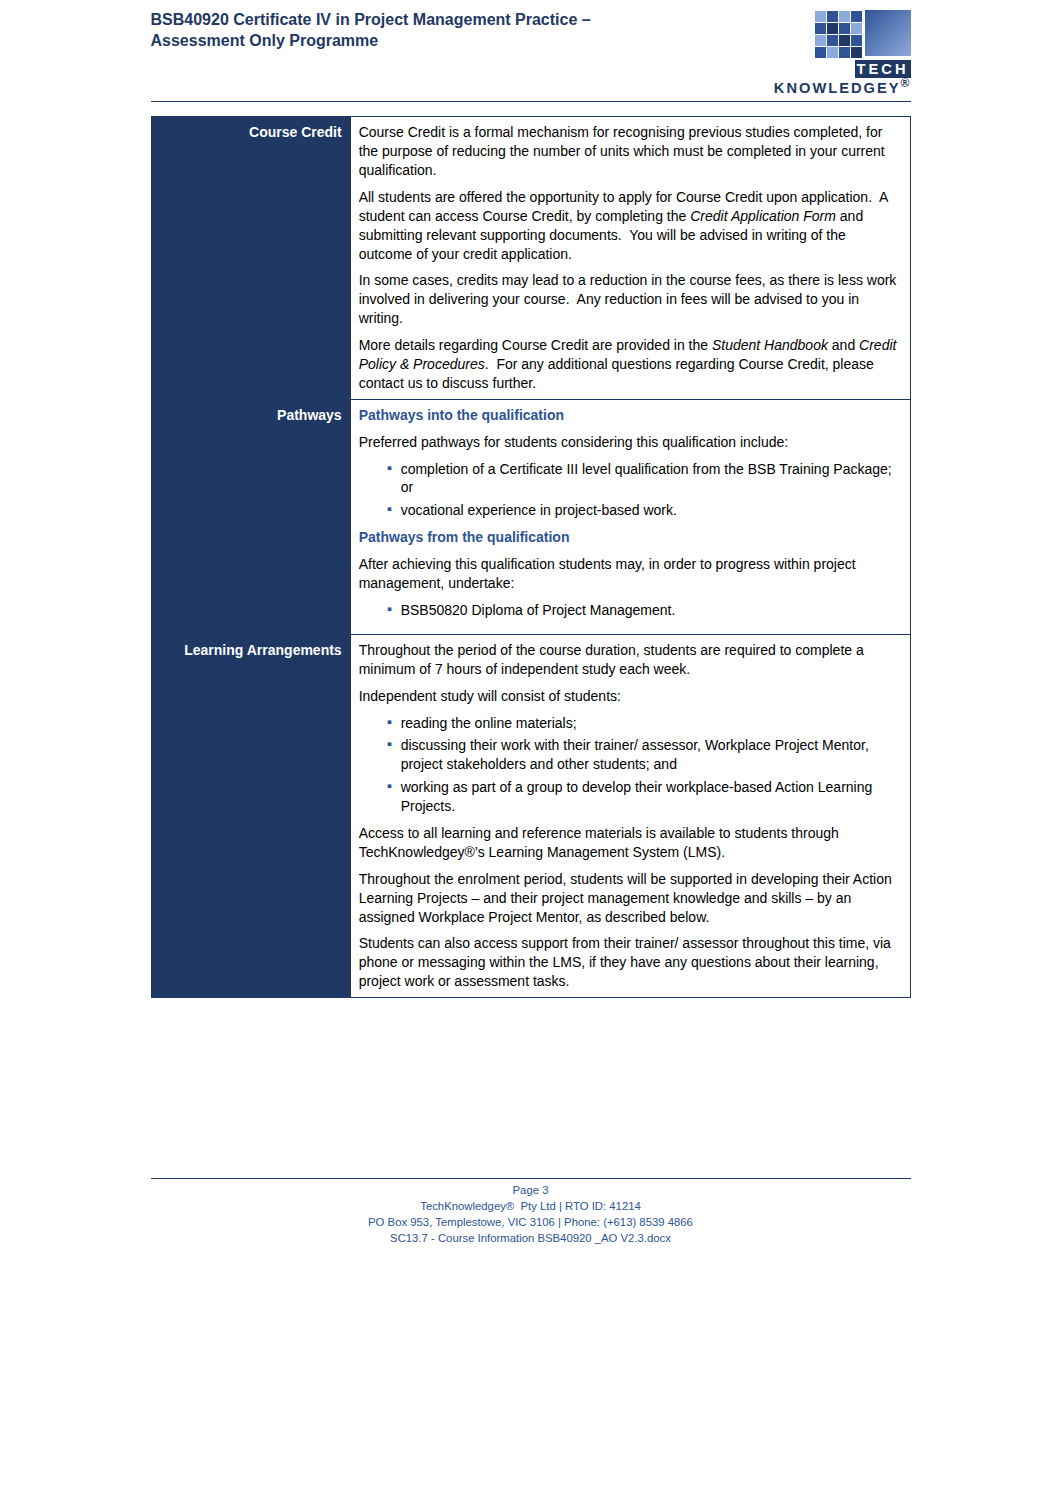BSB40920 Certificate IV in Project Management Practice –
Assessment Only Programme
TECH
KNOWLEDGEY®
| Course Credit | Course Credit is a formal mechanism for recognising previous studies completed, for the purpose of reducing the number of units which must be completed in your current qualification. All students are offered the opportunity to apply for Course Credit upon application. A student can access Course Credit, by completing the Credit Application Form and submitting relevant supporting documents. You will be advised in writing of the outcome of your credit application. In some cases, credits may lead to a reduction in the course fees, as there is less work involved in delivering your course. Any reduction in fees will be advised to you in writing. More details regarding Course Credit are provided in the Student Handbook and Credit Policy & Procedures . For any additional questions regarding Course Credit, please contact us to discuss further. |
| Pathways | Pathways into the qualification Preferred pathways for students considering this qualification include: completion of a Certificate III level qualification from the BSB Training Package; or vocational experience in project-based work. Pathways from the qualification After achieving this qualification students may, in order to progress within project management, undertake: BSB50820 Diploma of Project Management. |
| Learning Arrangements | Throughout the period of the course duration, students are required to complete a minimum of 7 hours of independent study each week. Independent study will consist of students: reading the online materials; discussing their work with their trainer/ assessor, Workplace Project Mentor, project stakeholders and other students; and working as part of a group to develop their workplace-based Action Learning Projects. Access to all learning and reference materials is available to students through TechKnowledgey®’s Learning Management System (LMS). Throughout the enrolment period, students will be supported in developing their Action Learning Projects – and their project management knowledge and skills – by an assigned Workplace Project Mentor, as described below. Students can also access support from their trainer/ assessor throughout this time, via phone or messaging within the LMS, if they have any questions about their learning, project work or assessment tasks. |
Page 3
TechKnowledgey® Pty Ltd | RTO ID: 41214
PO Box 953, Templestowe, VIC 3106 | Phone: (+613) 8539 4866
SC13.7 - Course Information BSB40920 _AO V2.3.docx